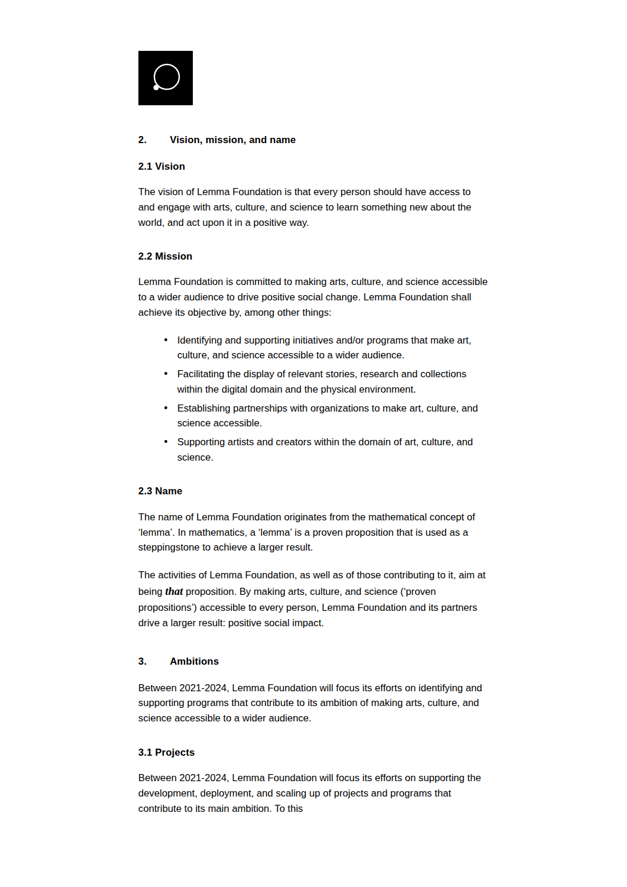2. Vision, mission, and name
2.1 Vision
The vision of Lemma Foundation is that every person should have access to and engage with arts, culture, and science to learn something new about the world, and act upon it in a positive way.
2.2 Mission
Lemma Foundation is committed to making arts, culture, and science accessible to a wider audience to drive positive social change. Lemma Foundation shall achieve its objective by, among other things:
Identifying and supporting initiatives and/or programs that make art, culture, and science accessible to a wider audience.
Facilitating the display of relevant stories, research and collections within the digital domain and the physical environment.
Establishing partnerships with organizations to make art, culture, and science accessible.
Supporting artists and creators within the domain of art, culture, and science.
2.3 Name
The name of Lemma Foundation originates from the mathematical concept of ‘lemma’. In mathematics, a ‘lemma’ is a proven proposition that is used as a steppingstone to achieve a larger result.
The activities of Lemma Foundation, as well as of those contributing to it, aim at being that proposition. By making arts, culture, and science (‘proven propositions’) accessible to every person, Lemma Foundation and its partners drive a larger result: positive social impact.
3. Ambitions
Between 2021-2024, Lemma Foundation will focus its efforts on identifying and supporting programs that contribute to its ambition of making arts, culture, and science accessible to a wider audience.
3.1 Projects
Between 2021-2024, Lemma Foundation will focus its efforts on supporting the development, deployment, and scaling up of projects and programs that contribute to its main ambition. To this